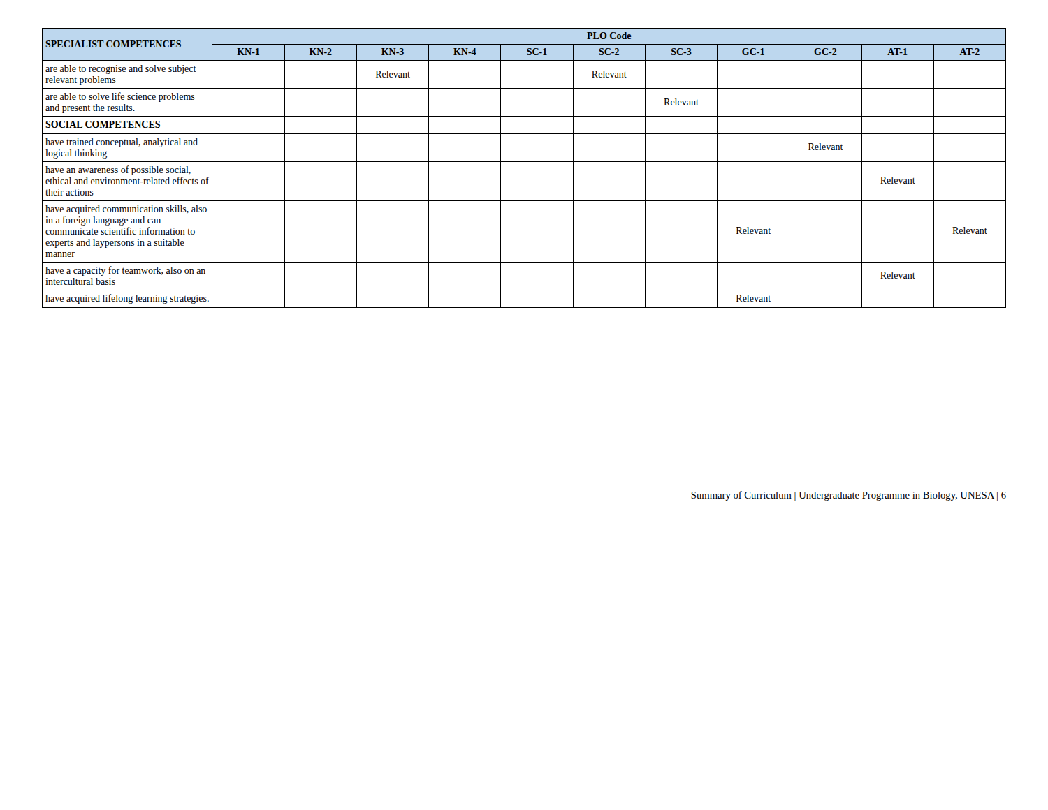| SPECIALIST COMPETENCES | PLO Code |
| --- | --- |
| KN-1 | KN-2 | KN-3 | KN-4 | SC-1 | SC-2 | SC-3 | GC-1 | GC-2 | AT-1 | AT-2 |
| are able to recognise and solve subject relevant problems | | | Relevant | | | Relevant | | | | | |
| are able to solve life science problems and present the results. | | | | | | | Relevant | | | | |
| SOCIAL COMPETENCES | | | | | | | | | | | |
| have trained conceptual, analytical and logical thinking | | | | | | | | | Relevant | | |
| have an awareness of possible social, ethical and environment-related effects of their actions | | | | | | | | | | Relevant | |
| have acquired communication skills, also in a foreign language and can communicate scientific information to experts and laypersons in a suitable manner | | | | | | | | Relevant | | | Relevant |
| have a capacity for teamwork, also on an intercultural basis | | | | | | | | | | Relevant | |
| have acquired lifelong learning strategies. | | | | | | | | Relevant | | | |
Summary of Curriculum | Undergraduate Programme in Biology, UNESA | 6